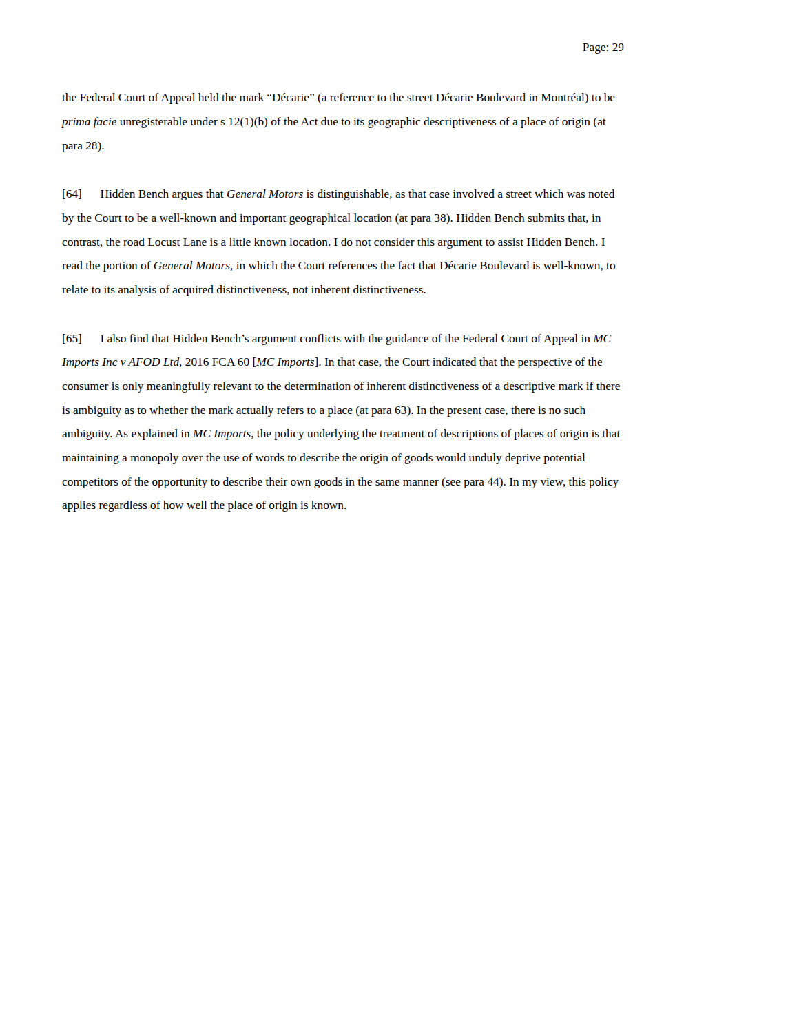Page: 29
the Federal Court of Appeal held the mark “Décarie” (a reference to the street Décarie Boulevard in Montréal) to be prima facie unregisterable under s 12(1)(b) of the Act due to its geographic descriptiveness of a place of origin (at para 28).
[64] Hidden Bench argues that General Motors is distinguishable, as that case involved a street which was noted by the Court to be a well-known and important geographical location (at para 38). Hidden Bench submits that, in contrast, the road Locust Lane is a little known location. I do not consider this argument to assist Hidden Bench. I read the portion of General Motors, in which the Court references the fact that Décarie Boulevard is well-known, to relate to its analysis of acquired distinctiveness, not inherent distinctiveness.
[65] I also find that Hidden Bench’s argument conflicts with the guidance of the Federal Court of Appeal in MC Imports Inc v AFOD Ltd, 2016 FCA 60 [MC Imports]. In that case, the Court indicated that the perspective of the consumer is only meaningfully relevant to the determination of inherent distinctiveness of a descriptive mark if there is ambiguity as to whether the mark actually refers to a place (at para 63). In the present case, there is no such ambiguity. As explained in MC Imports, the policy underlying the treatment of descriptions of places of origin is that maintaining a monopoly over the use of words to describe the origin of goods would unduly deprive potential competitors of the opportunity to describe their own goods in the same manner (see para 44). In my view, this policy applies regardless of how well the place of origin is known.